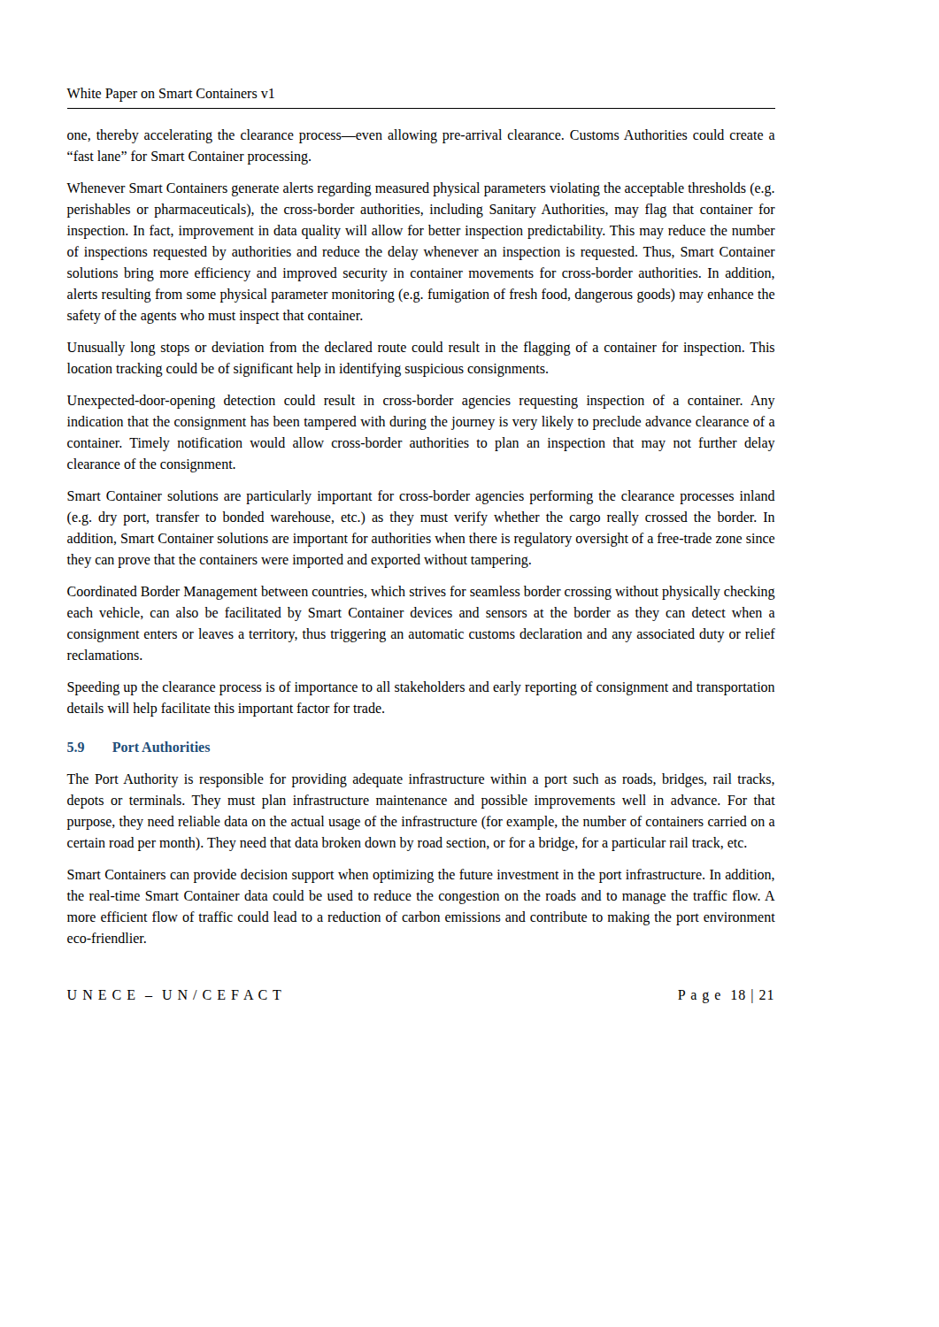White Paper on Smart Containers v1
one, thereby accelerating the clearance process—even allowing pre-arrival clearance. Customs Authorities could create a “fast lane” for Smart Container processing.
Whenever Smart Containers generate alerts regarding measured physical parameters violating the acceptable thresholds (e.g. perishables or pharmaceuticals), the cross-border authorities, including Sanitary Authorities, may flag that container for inspection. In fact, improvement in data quality will allow for better inspection predictability. This may reduce the number of inspections requested by authorities and reduce the delay whenever an inspection is requested. Thus, Smart Container solutions bring more efficiency and improved security in container movements for cross-border authorities. In addition, alerts resulting from some physical parameter monitoring (e.g. fumigation of fresh food, dangerous goods) may enhance the safety of the agents who must inspect that container.
Unusually long stops or deviation from the declared route could result in the flagging of a container for inspection. This location tracking could be of significant help in identifying suspicious consignments.
Unexpected-door-opening detection could result in cross-border agencies requesting inspection of a container. Any indication that the consignment has been tampered with during the journey is very likely to preclude advance clearance of a container. Timely notification would allow cross-border authorities to plan an inspection that may not further delay clearance of the consignment.
Smart Container solutions are particularly important for cross-border agencies performing the clearance processes inland (e.g. dry port, transfer to bonded warehouse, etc.) as they must verify whether the cargo really crossed the border. In addition, Smart Container solutions are important for authorities when there is regulatory oversight of a free-trade zone since they can prove that the containers were imported and exported without tampering.
Coordinated Border Management between countries, which strives for seamless border crossing without physically checking each vehicle, can also be facilitated by Smart Container devices and sensors at the border as they can detect when a consignment enters or leaves a territory, thus triggering an automatic customs declaration and any associated duty or relief reclamations.
Speeding up the clearance process is of importance to all stakeholders and early reporting of consignment and transportation details will help facilitate this important factor for trade.
5.9 Port Authorities
The Port Authority is responsible for providing adequate infrastructure within a port such as roads, bridges, rail tracks, depots or terminals. They must plan infrastructure maintenance and possible improvements well in advance. For that purpose, they need reliable data on the actual usage of the infrastructure (for example, the number of containers carried on a certain road per month). They need that data broken down by road section, or for a bridge, for a particular rail track, etc.
Smart Containers can provide decision support when optimizing the future investment in the port infrastructure. In addition, the real-time Smart Container data could be used to reduce the congestion on the roads and to manage the traffic flow. A more efficient flow of traffic could lead to a reduction of carbon emissions and contribute to making the port environment eco-friendlier.
U N E C E – U N / C E F A C T P a g e 18 | 21